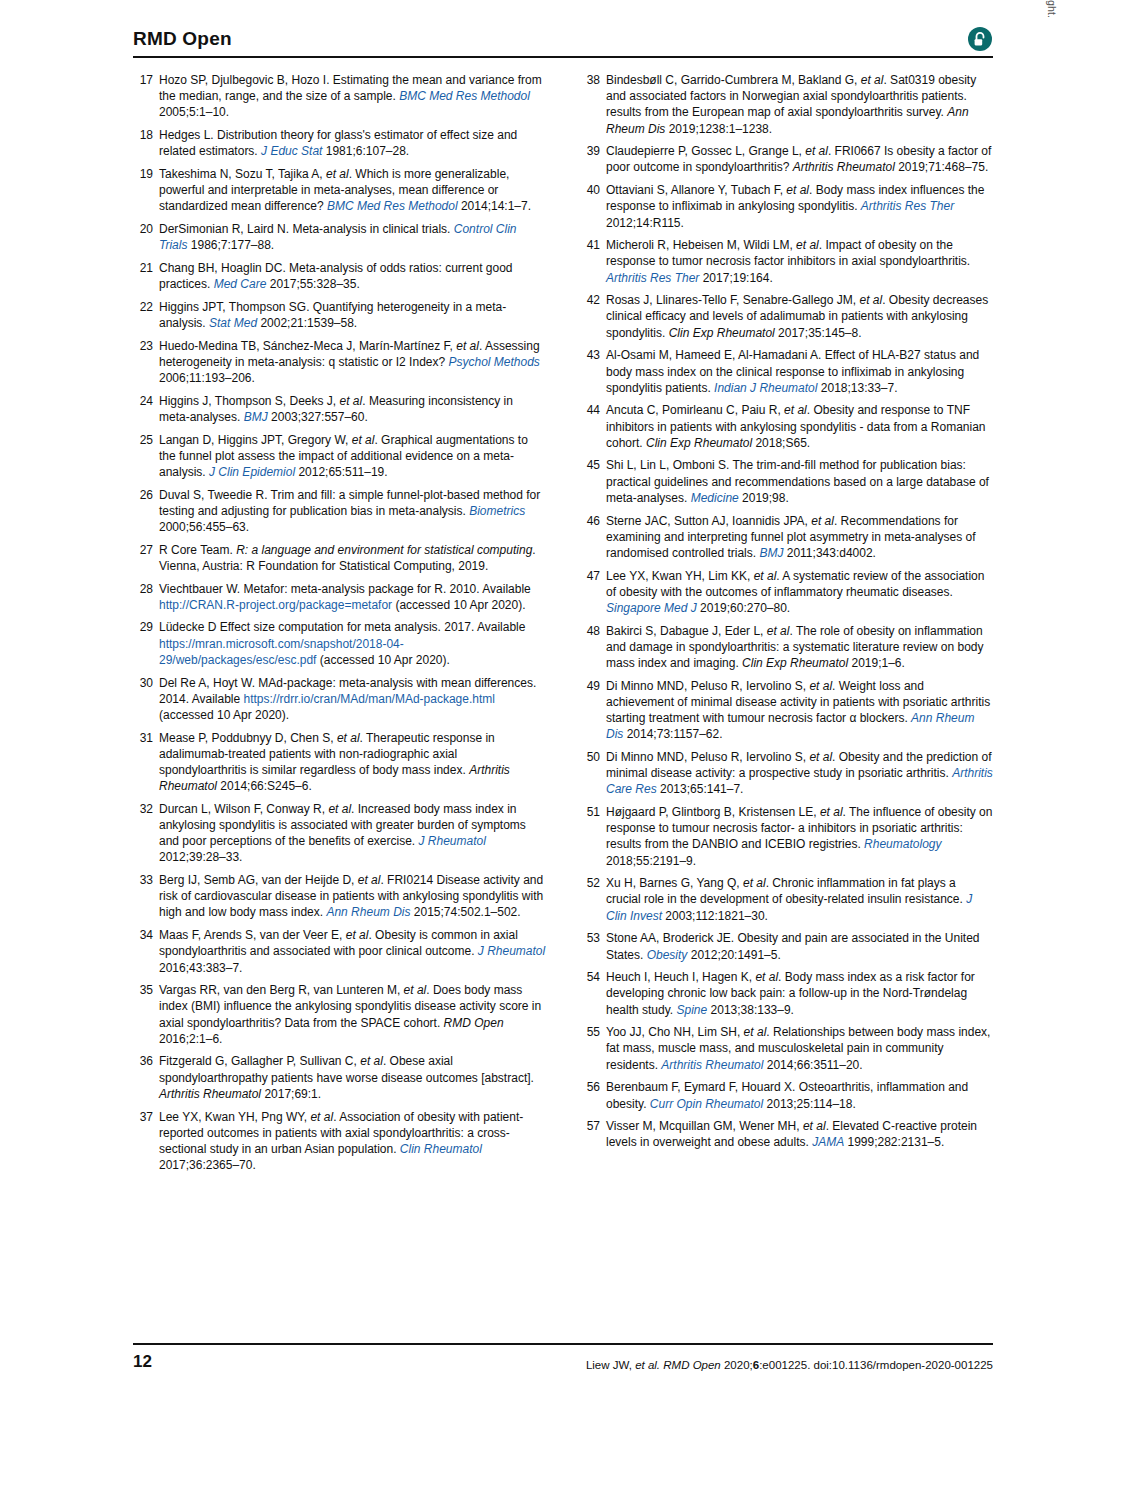RMD Open
Hozo SP, Djulbegovic B, Hozo I. Estimating the mean and variance from the median, range, and the size of a sample. BMC Med Res Methodol 2005;5:1–10.
Hedges L. Distribution theory for glass's estimator of effect size and related estimators. J Educ Stat 1981;6:107–28.
Takeshima N, Sozu T, Tajika A, et al. Which is more generalizable, powerful and interpretable in meta-analyses, mean difference or standardized mean difference? BMC Med Res Methodol 2014;14:1–7.
DerSimonian R, Laird N. Meta-analysis in clinical trials. Control Clin Trials 1986;7:177–88.
Chang BH, Hoaglin DC. Meta-analysis of odds ratios: current good practices. Med Care 2017;55:328–35.
Higgins JPT, Thompson SG. Quantifying heterogeneity in a meta-analysis. Stat Med 2002;21:1539–58.
Huedo-Medina TB, Sánchez-Meca J, Marín-Martínez F, et al. Assessing heterogeneity in meta-analysis: q statistic or I2 Index? Psychol Methods 2006;11:193–206.
Higgins J, Thompson S, Deeks J, et al. Measuring inconsistency in meta-analyses. BMJ 2003;327:557–60.
Langan D, Higgins JPT, Gregory W, et al. Graphical augmentations to the funnel plot assess the impact of additional evidence on a meta-analysis. J Clin Epidemiol 2012;65:511–19.
Duval S, Tweedie R. Trim and fill: a simple funnel-plot-based method for testing and adjusting for publication bias in meta-analysis. Biometrics 2000;56:455–63.
R Core Team. R: a language and environment for statistical computing. Vienna, Austria: R Foundation for Statistical Computing, 2019.
Viechtbauer W. Metafor: meta-analysis package for R. 2010. Available http://CRAN.R-project.org/package=metafor (accessed 10 Apr 2020).
Lüdecke D Effect size computation for meta analysis. 2017. Available https://mran.microsoft.com/snapshot/2018-04-29/web/packages/esc/esc.pdf (accessed 10 Apr 2020).
Del Re A, Hoyt W. MAd-package: meta-analysis with mean differences. 2014. Available https://rdrr.io/cran/MAd/man/MAd-package.html (accessed 10 Apr 2020).
Mease P, Poddubnyy D, Chen S, et al. Therapeutic response in adalimumab-treated patients with non-radiographic axial spondyloarthritis is similar regardless of body mass index. Arthritis Rheumatol 2014;66:S245–6.
Durcan L, Wilson F, Conway R, et al. Increased body mass index in ankylosing spondylitis is associated with greater burden of symptoms and poor perceptions of the benefits of exercise. J Rheumatol 2012;39:28–33.
Berg IJ, Semb AG, van der Heijde D, et al. FRI0214 Disease activity and risk of cardiovascular disease in patients with ankylosing spondylitis with high and low body mass index. Ann Rheum Dis 2015;74:502.1–502.
Maas F, Arends S, van der Veer E, et al. Obesity is common in axial spondyloarthritis and associated with poor clinical outcome. J Rheumatol 2016;43:383–7.
Vargas RR, van den Berg R, van Lunteren M, et al. Does body mass index (BMI) influence the ankylosing spondylitis disease activity score in axial spondyloarthritis? Data from the SPACE cohort. RMD Open 2016;2:1–6.
Fitzgerald G, Gallagher P, Sullivan C, et al. Obese axial spondyloarthropathy patients have worse disease outcomes [abstract]. Arthritis Rheumatol 2017;69:1.
Lee YX, Kwan YH, Png WY, et al. Association of obesity with patient-reported outcomes in patients with axial spondyloarthritis: a cross-sectional study in an urban Asian population. Clin Rheumatol 2017;36:2365–70.
Bindesbøll C, Garrido-Cumbrera M, Bakland G, et al. Sat0319 obesity and associated factors in Norwegian axial spondyloarthritis patients. results from the European map of axial spondyloarthritis survey. Ann Rheum Dis 2019;1238:1–1238.
Claudepierre P, Gossec L, Grange L, et al. FRI0667 Is obesity a factor of poor outcome in spondyloarthritis? Arthritis Rheumatol 2019;71:468–75.
Ottaviani S, Allanore Y, Tubach F, et al. Body mass index influences the response to infliximab in ankylosing spondylitis. Arthritis Res Ther 2012;14:R115.
Micheroli R, Hebeisen M, Wildi LM, et al. Impact of obesity on the response to tumor necrosis factor inhibitors in axial spondyloarthritis. Arthritis Res Ther 2017;19:164.
Rosas J, Llinares-Tello F, Senabre-Gallego JM, et al. Obesity decreases clinical efficacy and levels of adalimumab in patients with ankylosing spondylitis. Clin Exp Rheumatol 2017;35:145–8.
Al-Osami M, Hameed E, Al-Hamadani A. Effect of HLA-B27 status and body mass index on the clinical response to infliximab in ankylosing spondylitis patients. Indian J Rheumatol 2018;13:33–7.
Ancuta C, Pomirleanu C, Paiu R, et al. Obesity and response to TNF inhibitors in patients with ankylosing spondylitis - data from a Romanian cohort. Clin Exp Rheumatol 2018;S65.
Shi L, Lin L, Omboni S. The trim-and-fill method for publication bias: practical guidelines and recommendations based on a large database of meta-analyses. Medicine 2019;98.
Sterne JAC, Sutton AJ, Ioannidis JPA, et al. Recommendations for examining and interpreting funnel plot asymmetry in meta-analyses of randomised controlled trials. BMJ 2011;343:d4002.
Lee YX, Kwan YH, Lim KK, et al. A systematic review of the association of obesity with the outcomes of inflammatory rheumatic diseases. Singapore Med J 2019;60:270–80.
Bakirci S, Dabague J, Eder L, et al. The role of obesity on inflammation and damage in spondyloarthritis: a systematic literature review on body mass index and imaging. Clin Exp Rheumatol 2019;1–6.
Di Minno MND, Peluso R, Iervolino S, et al. Weight loss and achievement of minimal disease activity in patients with psoriatic arthritis starting treatment with tumour necrosis factor α blockers. Ann Rheum Dis 2014;73:1157–62.
Di Minno MND, Peluso R, Iervolino S, et al. Obesity and the prediction of minimal disease activity: a prospective study in psoriatic arthritis. Arthritis Care Res 2013;65:141–7.
Højgaard P, Glintborg B, Kristensen LE, et al. The influence of obesity on response to tumour necrosis factor- a inhibitors in psoriatic arthritis: results from the DANBIO and ICEBIO registries. Rheumatology 2018;55:2191–9.
Xu H, Barnes G, Yang Q, et al. Chronic inflammation in fat plays a crucial role in the development of obesity-related insulin resistance. J Clin Invest 2003;112:1821–30.
Stone AA, Broderick JE. Obesity and pain are associated in the United States. Obesity 2012;20:1491–5.
Heuch I, Heuch I, Hagen K, et al. Body mass index as a risk factor for developing chronic low back pain: a follow-up in the Nord-Trøndelag health study. Spine 2013;38:133–9.
Yoo JJ, Cho NH, Lim SH, et al. Relationships between body mass index, fat mass, muscle mass, and musculoskeletal pain in community residents. Arthritis Rheumatol 2014;66:3511–20.
Berenbaum F, Eymard F, Houard X. Osteoarthritis, inflammation and obesity. Curr Opin Rheumatol 2013;25:114–18.
Visser M, Mcquillan GM, Wener MH, et al. Elevated C-reactive protein levels in overweight and obese adults. JAMA 1999;282:2131–5.
12
Liew JW, et al. RMD Open 2020;6:e001225. doi:10.1136/rmdopen-2020-001225
RMD Open: first published as 10.1136/rmdopen-2020-001225 on 20 May 2020. Downloaded from http://rmdopen.bmj.com/ on July 5, 2022 by guest. Protected by copyright.